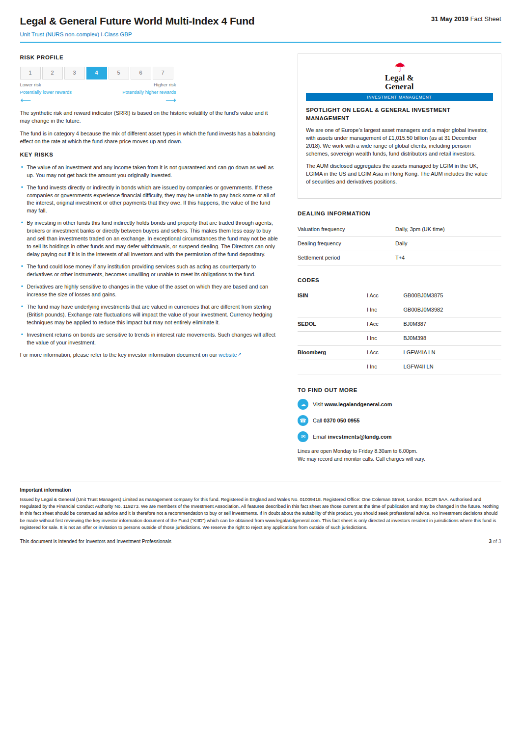Legal & General Future World Multi-Index 4 Fund
Unit Trust (NURS non-complex) I-Class GBP
31 May 2019 Fact Sheet
Risk profile
1
2
3
4
5
6
7
Lower risk Higher risk
Potentially lower rewards Potentially higher rewards
⟶⟶
The synthetic risk and reward indicator (SRRI) is based on the historic volatility of the fund’s value and it may change in the future.
The fund is in category 4 because the mix of different asset types in which the fund invests has a balancing effect on the rate at which the fund share price moves up and down.
Key risks
The value of an investment and any income taken from it is not guaranteed and can go down as well as up. You may not get back the amount you originally invested.
The fund invests directly or indirectly in bonds which are issued by companies or governments. If these companies or governments experience financial difficulty, they may be unable to pay back some or all of the interest, original investment or other payments that they owe. If this happens, the value of the fund may fall.
By investing in other funds this fund indirectly holds bonds and property that are traded through agents, brokers or investment banks or directly between buyers and sellers. This makes them less easy to buy and sell than investments traded on an exchange. In exceptional circumstances the fund may not be able to sell its holdings in other funds and may defer withdrawals, or suspend dealing. The Directors can only delay paying out if it is in the interests of all investors and with the permission of the fund depositary.
The fund could lose money if any institution providing services such as acting as counterparty to derivatives or other instruments, becomes unwilling or unable to meet its obligations to the fund.
Derivatives are highly sensitive to changes in the value of the asset on which they are based and can increase the size of losses and gains.
The fund may have underlying investments that are valued in currencies that are different from sterling (British pounds). Exchange rate fluctuations will impact the value of your investment. Currency hedging techniques may be applied to reduce this impact but may not entirely eliminate it.
Investment returns on bonds are sensitive to trends in interest rate movements. Such changes will affect the value of your investment.
For more information, please refer to the key investor information document on our website
☂
Legal &General
INVESTMENT MANAGEMENT
Spotlight on Legal & General Investment Management
We are one of Europe’s largest asset managers and a major global investor, with assets under management of £1,015.50 billion (as at 31 December 2018). We work with a wide range of global clients, including pension schemes, sovereign wealth funds, fund distributors and retail investors.
The AUM disclosed aggregates the assets managed by LGIM in the UK, LGIMA in the US and LGIM Asia in Hong Kong. The AUM includes the value of securities and derivatives positions.
Dealing information
| Valuation frequency | Daily, 3pm (UK time) |
| Dealing frequency | Daily |
| Settlement period | T+4 |
Codes
| ISIN | I Acc | GB00BJ0M3875 |
| | I Inc | GB00BJ0M3982 |
| SEDOL | I Acc | BJ0M387 |
| | I Inc | BJ0M398 |
| Bloomberg | I Acc | LGFW4IA LN |
| | I Inc | LGFW4II LN |
To find out more
☁ Visit www.legalandgeneral.com
☎ Call 0370 050 0955
✉ Email investments@landg.com
Lines are open Monday to Friday 8.30am to 6.00pm.
We may record and monitor calls. Call charges will vary.
Important information
Issued by Legal & General (Unit Trust Managers) Limited as management company for this fund. Registered in England and Wales No. 01009418. Registered Office: One Coleman Street, London, EC2R 5AA. Authorised and Regulated by the Financial Conduct Authority No. 119273. We are members of the Investment Association. All features described in this fact sheet are those current at the time of publication and may be changed in the future. Nothing in this fact sheet should be construed as advice and it is therefore not a recommendation to buy or sell investments. If in doubt about the suitability of this product, you should seek professional advice. No investment decisions should be made without first reviewing the key investor information document of the Fund (“KIID”) which can be obtained from www.legalandgeneral.com. This fact sheet is only directed at investors resident in jurisdictions where this fund is registered for sale. It is not an offer or invitation to persons outside of those jurisdictions. We reserve the right to reject any applications from outside of such jurisdictions.
This document is intended for Investors and Investment Professionals 3 of 3